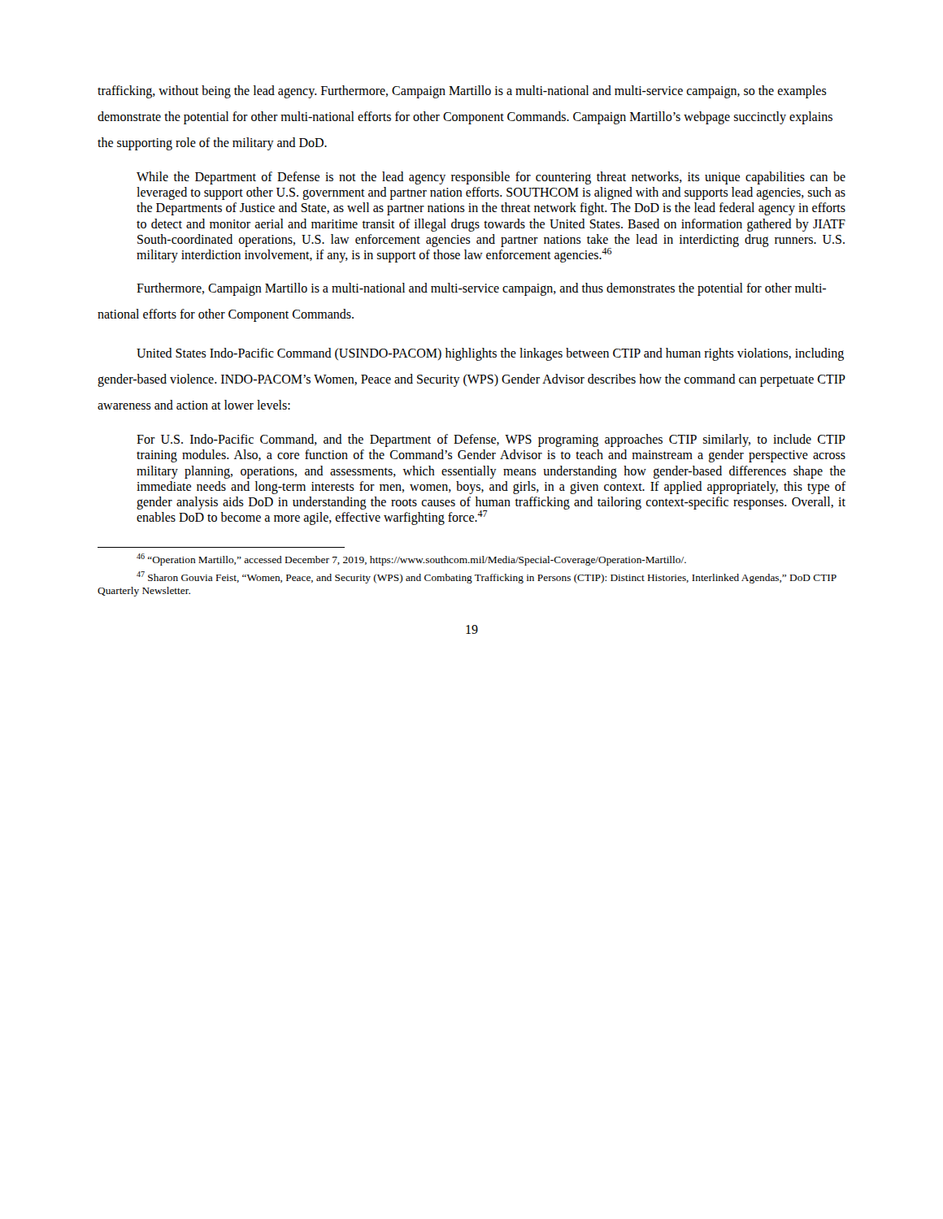trafficking, without being the lead agency. Furthermore, Campaign Martillo is a multi-national and multi-service campaign, so the examples demonstrate the potential for other multi-national efforts for other Component Commands. Campaign Martillo’s webpage succinctly explains the supporting role of the military and DoD.
While the Department of Defense is not the lead agency responsible for countering threat networks, its unique capabilities can be leveraged to support other U.S. government and partner nation efforts. SOUTHCOM is aligned with and supports lead agencies, such as the Departments of Justice and State, as well as partner nations in the threat network fight. The DoD is the lead federal agency in efforts to detect and monitor aerial and maritime transit of illegal drugs towards the United States. Based on information gathered by JIATF South-coordinated operations, U.S. law enforcement agencies and partner nations take the lead in interdicting drug runners. U.S. military interdiction involvement, if any, is in support of those law enforcement agencies.46
Furthermore, Campaign Martillo is a multi-national and multi-service campaign, and thus demonstrates the potential for other multi-national efforts for other Component Commands.
United States Indo-Pacific Command (USINDO-PACOM) highlights the linkages between CTIP and human rights violations, including gender-based violence. INDO-PACOM’s Women, Peace and Security (WPS) Gender Advisor describes how the command can perpetuate CTIP awareness and action at lower levels:
For U.S. Indo-Pacific Command, and the Department of Defense, WPS programing approaches CTIP similarly, to include CTIP training modules. Also, a core function of the Command’s Gender Advisor is to teach and mainstream a gender perspective across military planning, operations, and assessments, which essentially means understanding how gender-based differences shape the immediate needs and long-term interests for men, women, boys, and girls, in a given context. If applied appropriately, this type of gender analysis aids DoD in understanding the roots causes of human trafficking and tailoring context-specific responses. Overall, it enables DoD to become a more agile, effective warfighting force.47
46 “Operation Martillo,” accessed December 7, 2019, https://www.southcom.mil/Media/Special-Coverage/Operation-Martillo/.
47 Sharon Gouvia Feist, “Women, Peace, and Security (WPS) and Combating Trafficking in Persons (CTIP): Distinct Histories, Interlinked Agendas,” DoD CTIP Quarterly Newsletter.
19